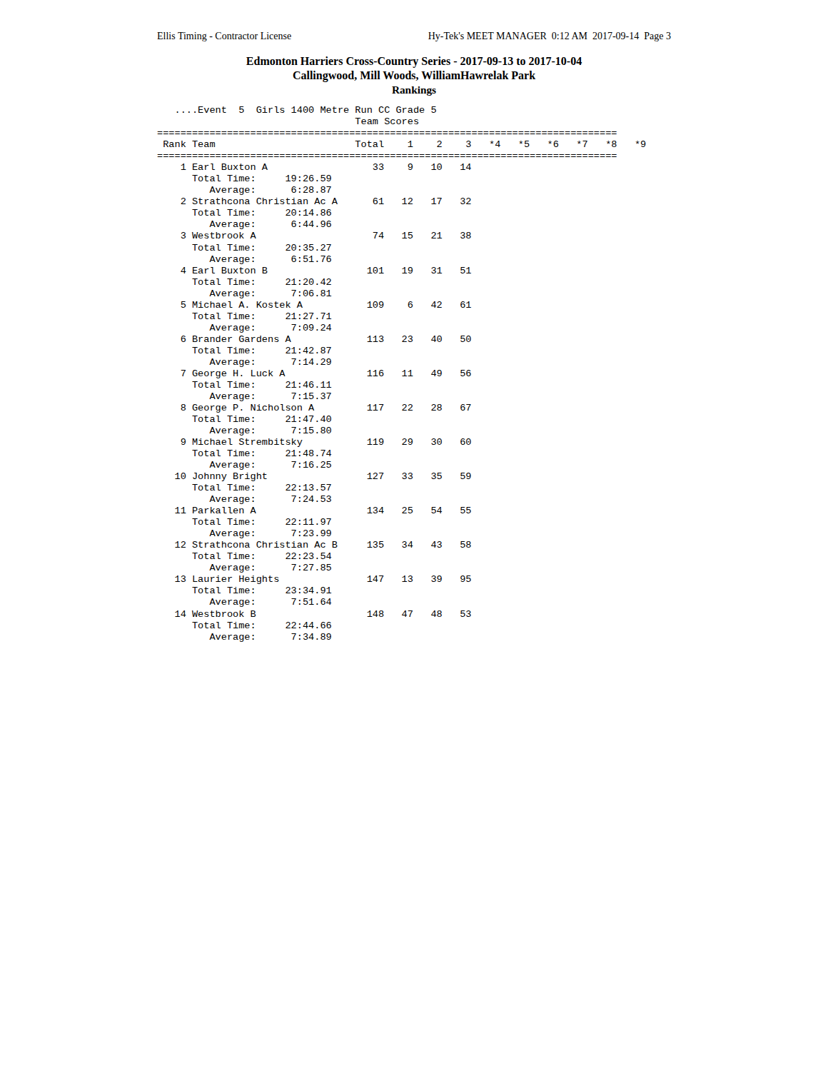Ellis Timing - Contractor License
Hy-Tek's MEET MANAGER 0:12 AM 2017-09-14 Page 3
Edmonton Harriers Cross-Country Series - 2017-09-13 to 2017-10-04
Callingwood, Mill Woods, WilliamHawrelak Park
Rankings
   ....Event  5  Girls 1400 Metre Run CC Grade 5
                                  Team Scores
===============================================================================
 Rank Team                        Total    1    2    3   *4   *5   *6   *7   *8   *9
===============================================================================
    1 Earl Buxton A                  33    9   10   14
      Total Time:     19:26.59
         Average:      6:28.87
    2 Strathcona Christian Ac A      61   12   17   32
      Total Time:     20:14.86
         Average:      6:44.96
    3 Westbrook A                    74   15   21   38
      Total Time:     20:35.27
         Average:      6:51.76
    4 Earl Buxton B                 101   19   31   51
      Total Time:     21:20.42
         Average:      7:06.81
    5 Michael A. Kostek A           109    6   42   61
      Total Time:     21:27.71
         Average:      7:09.24
    6 Brander Gardens A             113   23   40   50
      Total Time:     21:42.87
         Average:      7:14.29
    7 George H. Luck A              116   11   49   56
      Total Time:     21:46.11
         Average:      7:15.37
    8 George P. Nicholson A         117   22   28   67
      Total Time:     21:47.40
         Average:      7:15.80
    9 Michael Strembitsky           119   29   30   60
      Total Time:     21:48.74
         Average:      7:16.25
   10 Johnny Bright                 127   33   35   59
      Total Time:     22:13.57
         Average:      7:24.53
   11 Parkallen A                   134   25   54   55
      Total Time:     22:11.97
         Average:      7:23.99
   12 Strathcona Christian Ac B     135   34   43   58
      Total Time:     22:23.54
         Average:      7:27.85
   13 Laurier Heights               147   13   39   95
      Total Time:     23:34.91
         Average:      7:51.64
   14 Westbrook B                   148   47   48   53
      Total Time:     22:44.66
         Average:      7:34.89